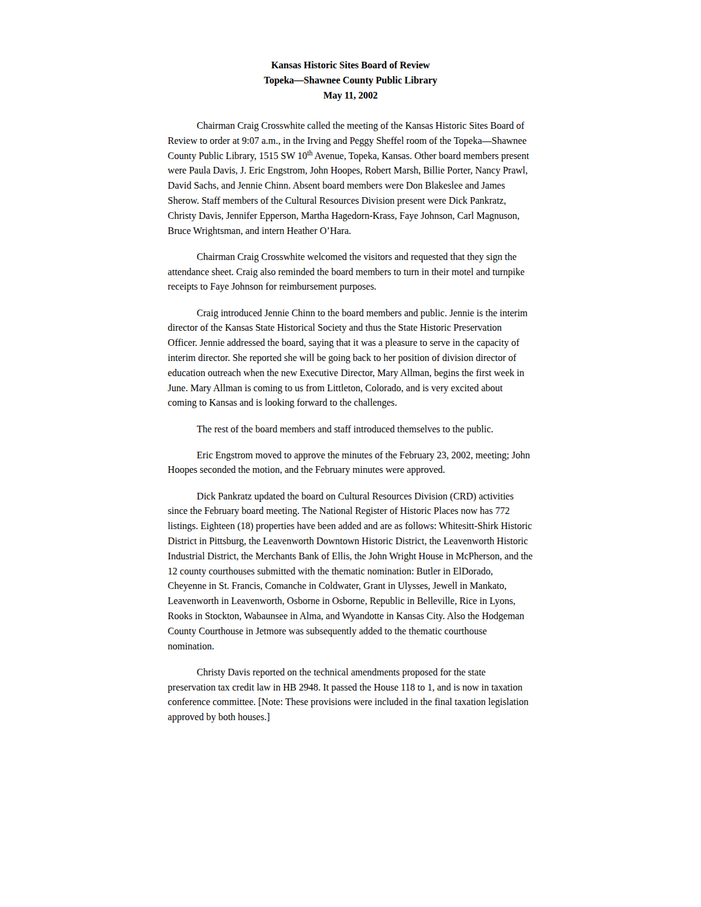Kansas Historic Sites Board of Review Topeka—Shawnee County Public Library May 11, 2002
Chairman Craig Crosswhite called the meeting of the Kansas Historic Sites Board of Review to order at 9:07 a.m., in the Irving and Peggy Sheffel room of the Topeka—Shawnee County Public Library, 1515 SW 10th Avenue, Topeka, Kansas. Other board members present were Paula Davis, J. Eric Engstrom, John Hoopes, Robert Marsh, Billie Porter, Nancy Prawl, David Sachs, and Jennie Chinn. Absent board members were Don Blakeslee and James Sherow. Staff members of the Cultural Resources Division present were Dick Pankratz, Christy Davis, Jennifer Epperson, Martha Hagedorn-Krass, Faye Johnson, Carl Magnuson, Bruce Wrightsman, and intern Heather O’Hara.
Chairman Craig Crosswhite welcomed the visitors and requested that they sign the attendance sheet. Craig also reminded the board members to turn in their motel and turnpike receipts to Faye Johnson for reimbursement purposes.
Craig introduced Jennie Chinn to the board members and public. Jennie is the interim director of the Kansas State Historical Society and thus the State Historic Preservation Officer. Jennie addressed the board, saying that it was a pleasure to serve in the capacity of interim director. She reported she will be going back to her position of division director of education outreach when the new Executive Director, Mary Allman, begins the first week in June. Mary Allman is coming to us from Littleton, Colorado, and is very excited about coming to Kansas and is looking forward to the challenges.
The rest of the board members and staff introduced themselves to the public.
Eric Engstrom moved to approve the minutes of the February 23, 2002, meeting; John Hoopes seconded the motion, and the February minutes were approved.
Dick Pankratz updated the board on Cultural Resources Division (CRD) activities since the February board meeting. The National Register of Historic Places now has 772 listings. Eighteen (18) properties have been added and are as follows: Whitesitt-Shirk Historic District in Pittsburg, the Leavenworth Downtown Historic District, the Leavenworth Historic Industrial District, the Merchants Bank of Ellis, the John Wright House in McPherson, and the 12 county courthouses submitted with the thematic nomination: Butler in ElDorado, Cheyenne in St. Francis, Comanche in Coldwater, Grant in Ulysses, Jewell in Mankato, Leavenworth in Leavenworth, Osborne in Osborne, Republic in Belleville, Rice in Lyons, Rooks in Stockton, Wabaunsee in Alma, and Wyandotte in Kansas City. Also the Hodgeman County Courthouse in Jetmore was subsequently added to the thematic courthouse nomination.
Christy Davis reported on the technical amendments proposed for the state preservation tax credit law in HB 2948. It passed the House 118 to 1, and is now in taxation conference committee. [Note: These provisions were included in the final taxation legislation approved by both houses.]